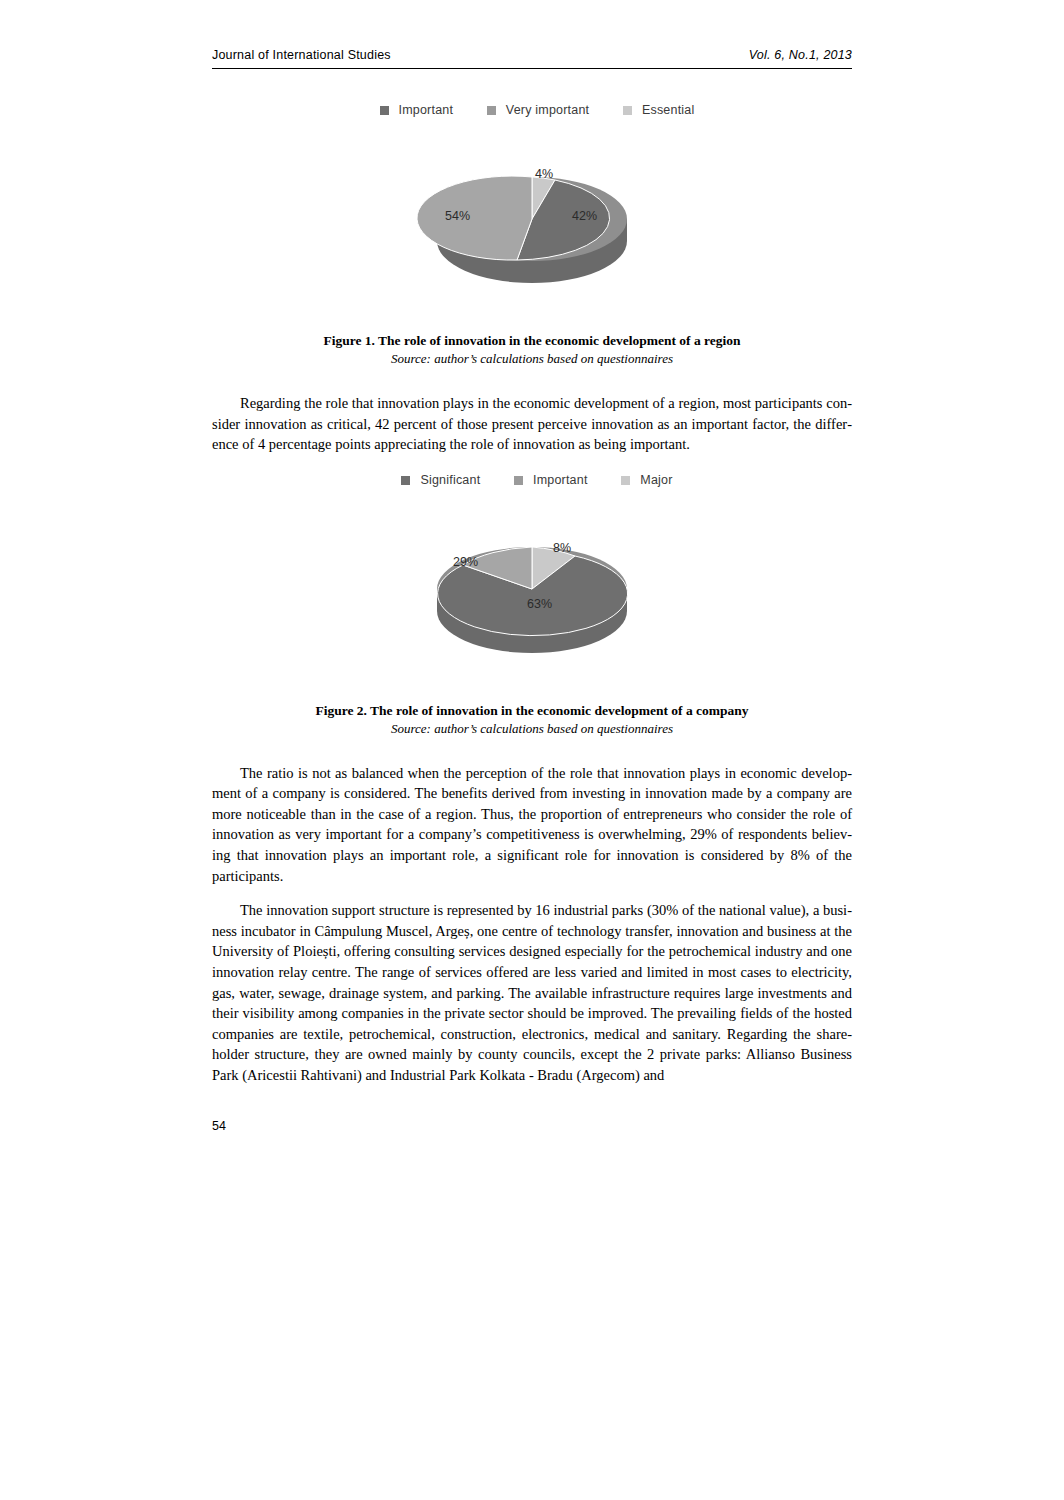Journal of International Studies
Vol. 6, No.1, 2013
Important Very important Essential
4%
42%
54%
Figure 1. The role of innovation in the economic development of a region
Source: author’s calculations based on questionnaires
Regarding the role that innovation plays in the economic development of a region, most participants consider innovation as critical, 42 percent of those present perceive innovation as an important factor, the difference of 4 percentage points appreciating the role of innovation as being important.
Significant Important Major
8%
63%
29%
Figure 2. The role of innovation in the economic development of a company
Source: author’s calculations based on questionnaires
The ratio is not as balanced when the perception of the role that innovation plays in economic development of a company is considered. The benefits derived from investing in innovation made by a company are more noticeable than in the case of a region. Thus, the proportion of entrepreneurs who consider the role of innovation as very important for a company’s competitiveness is overwhelming, 29% of respondents believing that innovation plays an important role, a significant role for innovation is considered by 8% of the participants.
The innovation support structure is represented by 16 industrial parks (30% of the national value), a business incubator in Câmpulung Muscel, Argeș, one centre of technology transfer, innovation and business at the University of Ploiești, offering consulting services designed especially for the petrochemical industry and one innovation relay centre. The range of services offered are less varied and limited in most cases to electricity, gas, water, sewage, drainage system, and parking. The available infrastructure requires large investments and their visibility among companies in the private sector should be improved. The prevailing fields of the hosted companies are textile, petrochemical, construction, electronics, medical and sanitary. Regarding the shareholder structure, they are owned mainly by county councils, except the 2 private parks: Allianso Business Park (Aricestii Rahtivani) and Industrial Park Kolkata - Bradu (Argecom) and
54